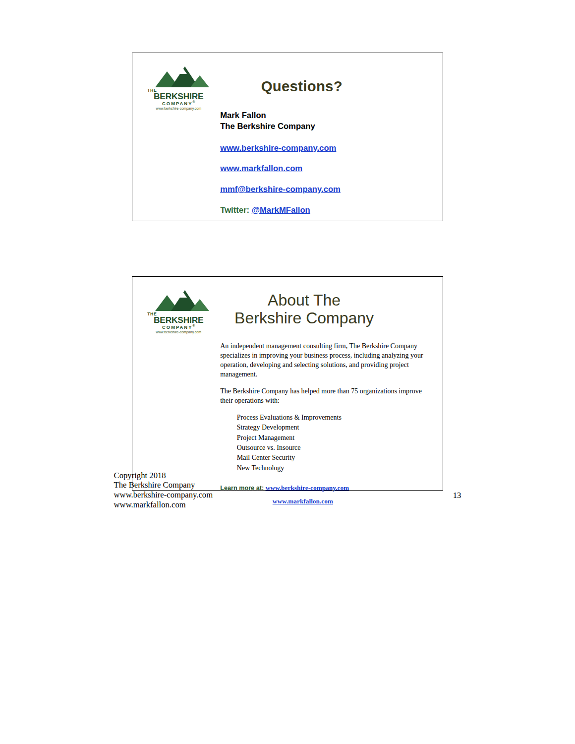THE
BERKSHIRE
COMPANY®
www.berkshire-company.com
Questions?
Mark Fallon
The Berkshire Company
www.berkshire-company.com
www.markfallon.com
mmf@berkshire-company.com
Twitter: @MarkMFallon
THE
BERKSHIRE
COMPANY®
www.berkshire-company.com
About The
Berkshire Company
An independent management consulting firm, The Berkshire Company specializes in improving your business process, including analyzing your operation, developing and selecting solutions, and providing project management.
The Berkshire Company has helped more than 75 organizations improve their operations with:
Process Evaluations & Improvements
Strategy Development
Project Management
Outsource vs. Insource
Mail Center Security
New Technology
Learn more at: www.berkshire-company.com www.markfallon.com
Copyright 2018
The Berkshire Company
www.berkshire-company.com
www.markfallon.com
13